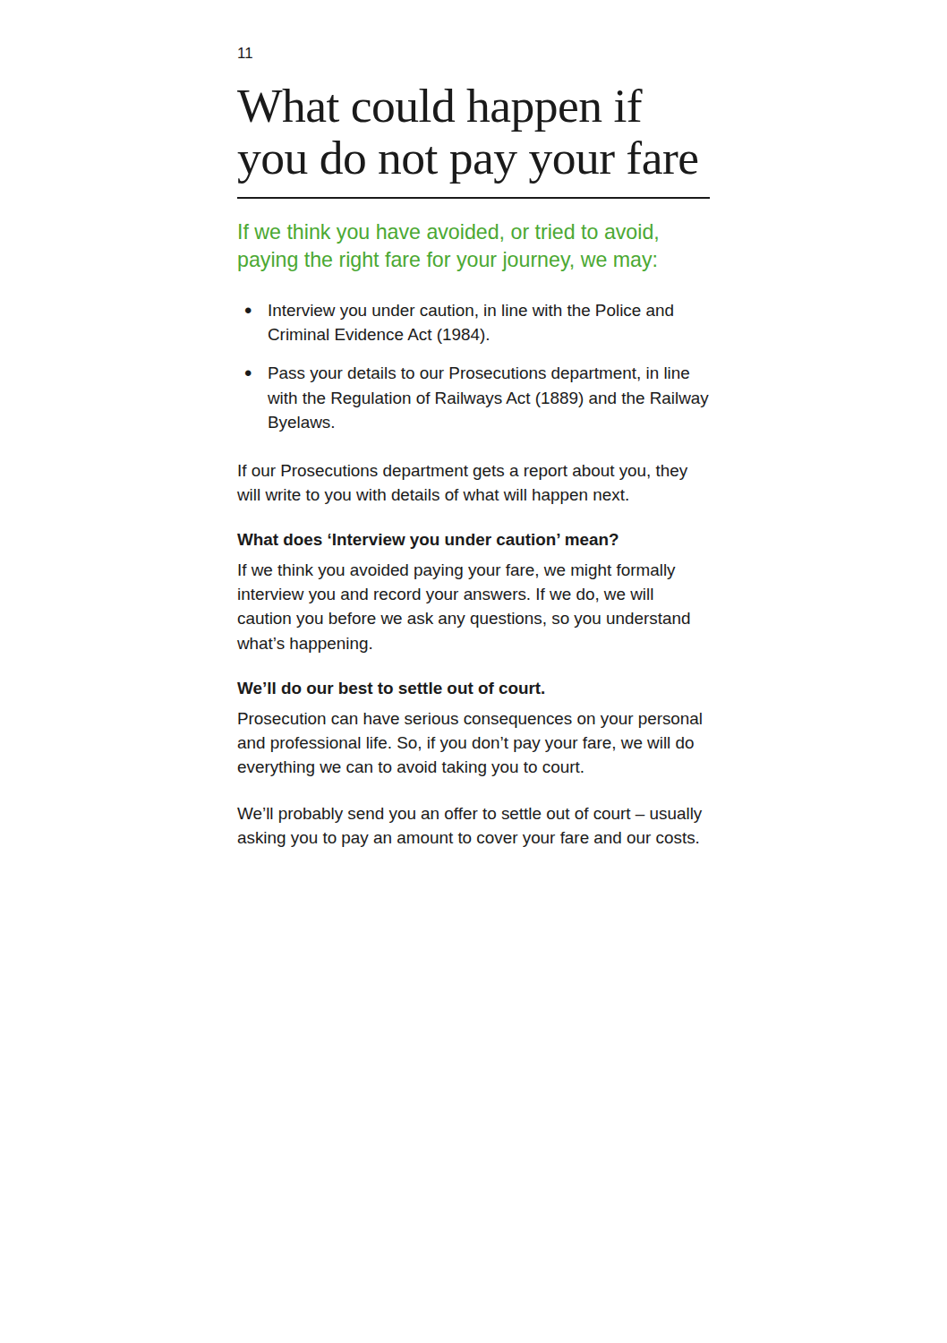11
What could happen if you do not pay your fare
If we think you have avoided, or tried to avoid, paying the right fare for your journey, we may:
Interview you under caution, in line with the Police and Criminal Evidence Act (1984).
Pass your details to our Prosecutions department, in line with the Regulation of Railways Act (1889) and the Railway Byelaws.
If our Prosecutions department gets a report about you, they will write to you with details of what will happen next.
What does ‘Interview you under caution’ mean?
If we think you avoided paying your fare, we might formally interview you and record your answers. If we do, we will caution you before we ask any questions, so you understand what’s happening.
We’ll do our best to settle out of court.
Prosecution can have serious consequences on your personal and professional life. So, if you don’t pay your fare, we will do everything we can to avoid taking you to court.
We’ll probably send you an offer to settle out of court – usually asking you to pay an amount to cover your fare and our costs.